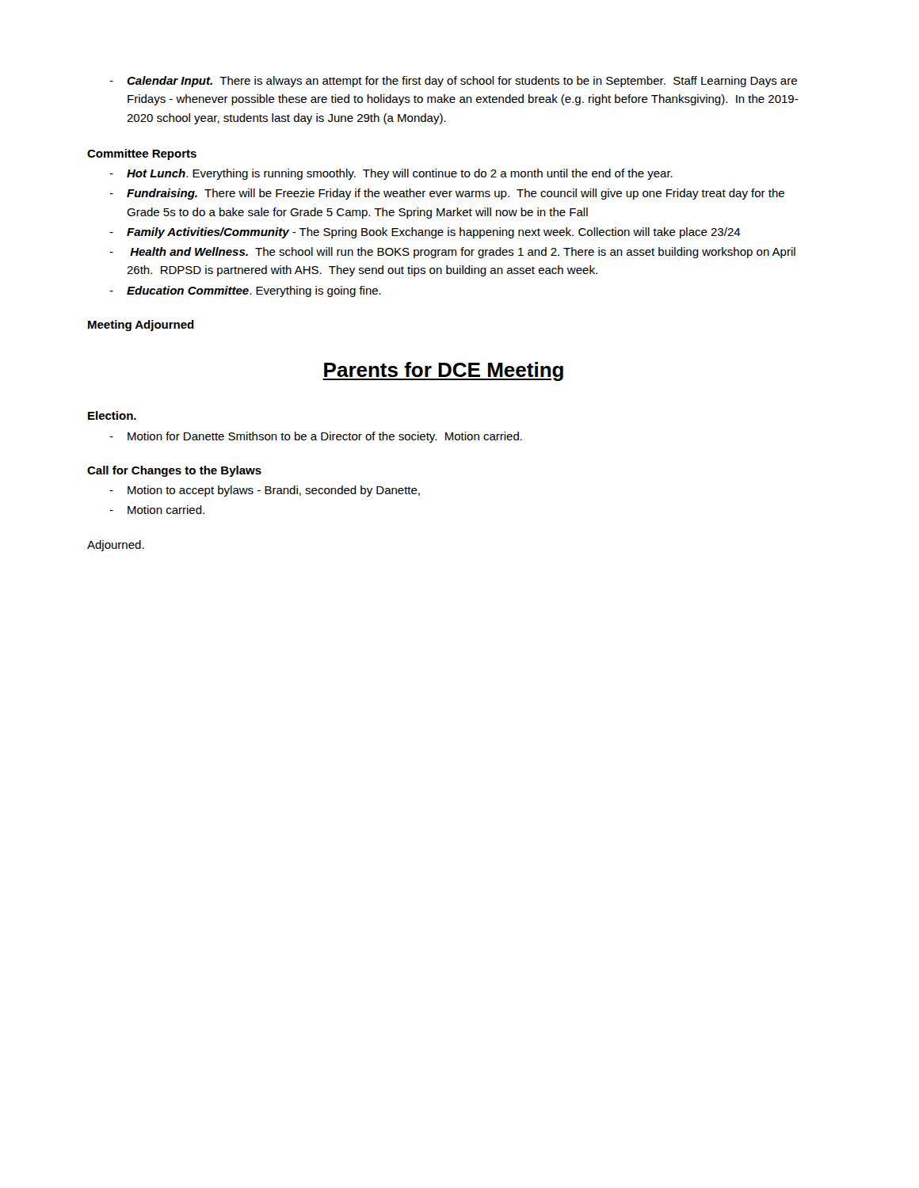Calendar Input. There is always an attempt for the first day of school for students to be in September. Staff Learning Days are Fridays - whenever possible these are tied to holidays to make an extended break (e.g. right before Thanksgiving). In the 2019-2020 school year, students last day is June 29th (a Monday).
Committee Reports
Hot Lunch. Everything is running smoothly. They will continue to do 2 a month until the end of the year.
Fundraising. There will be Freezie Friday if the weather ever warms up. The council will give up one Friday treat day for the Grade 5s to do a bake sale for Grade 5 Camp. The Spring Market will now be in the Fall
Family Activities/Community - The Spring Book Exchange is happening next week. Collection will take place 23/24
Health and Wellness. The school will run the BOKS program for grades 1 and 2. There is an asset building workshop on April 26th. RDPSD is partnered with AHS. They send out tips on building an asset each week.
Education Committee. Everything is going fine.
Meeting Adjourned
Parents for DCE Meeting
Election.
Motion for Danette Smithson to be a Director of the society. Motion carried.
Call for Changes to the Bylaws
Motion to accept bylaws - Brandi, seconded by Danette,
Motion carried.
Adjourned.